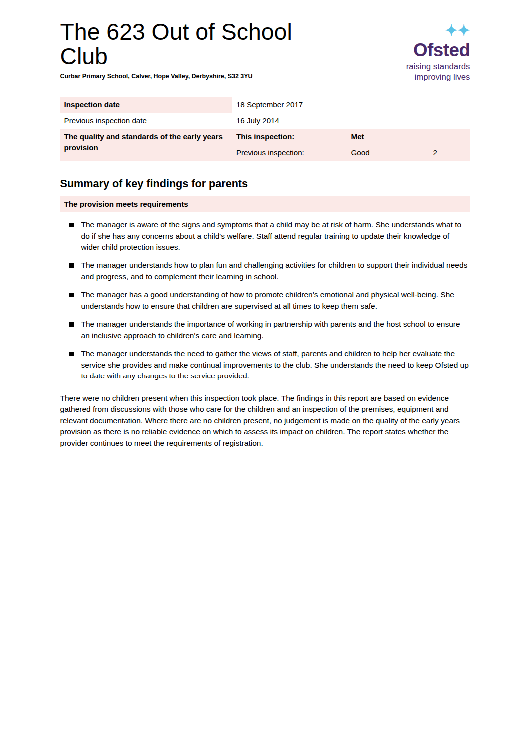The 623 Out of School
Club
Curbar Primary School, Calver, Hope Valley, Derbyshire, S32 3YU
✦✦
Ofsted
raising standards
improving lives
| Inspection date | 18 September 2017 | | |
| Previous inspection date | 16 July 2014 | | |
| The quality and standards of the early years provision | This inspection: | Met | |
| Previous inspection: | Good | 2 |
Summary of key findings for parents
The provision meets requirements
The manager is aware of the signs and symptoms that a child may be at risk of harm. She understands what to do if she has any concerns about a child's welfare. Staff attend regular training to update their knowledge of wider child protection issues.
The manager understands how to plan fun and challenging activities for children to support their individual needs and progress, and to complement their learning in school.
The manager has a good understanding of how to promote children's emotional and physical well-being. She understands how to ensure that children are supervised at all times to keep them safe.
The manager understands the importance of working in partnership with parents and the host school to ensure an inclusive approach to children's care and learning.
The manager understands the need to gather the views of staff, parents and children to help her evaluate the service she provides and make continual improvements to the club. She understands the need to keep Ofsted up to date with any changes to the service provided.
There were no children present when this inspection took place. The findings in this report are based on evidence gathered from discussions with those who care for the children and an inspection of the premises, equipment and relevant documentation. Where there are no children present, no judgement is made on the quality of the early years provision as there is no reliable evidence on which to assess its impact on children. The report states whether the provider continues to meet the requirements of registration.